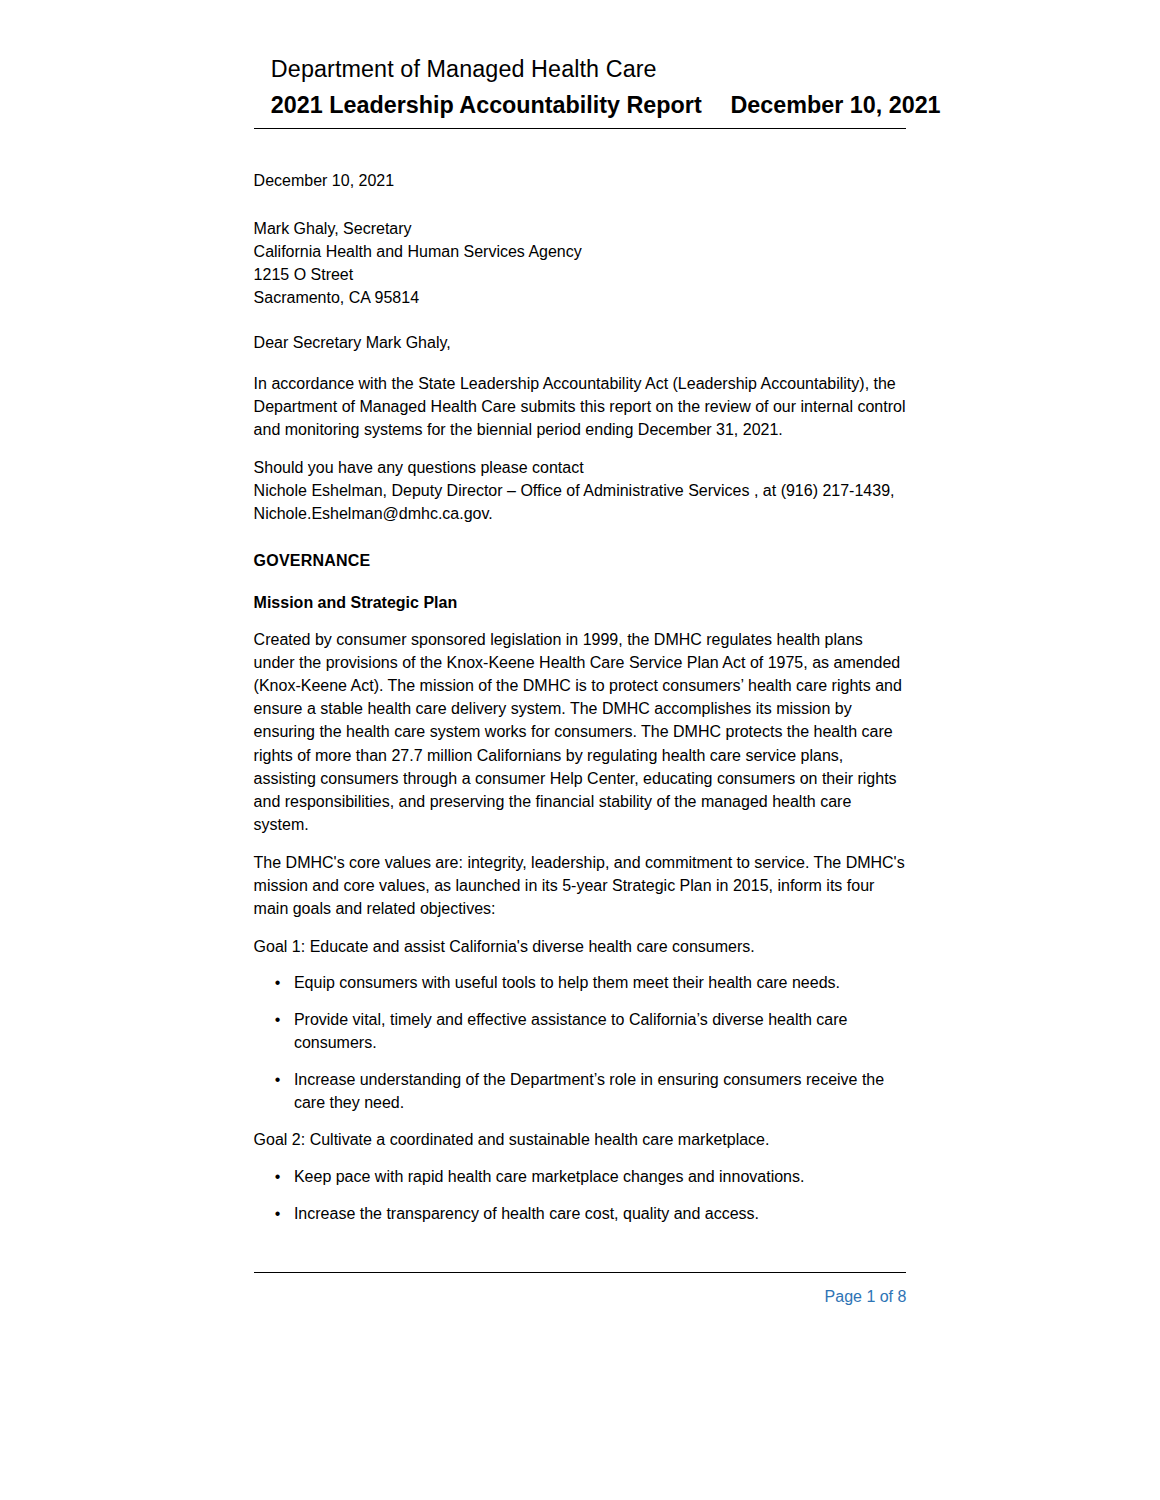Department of Managed Health Care
2021 Leadership Accountability Report December 10, 2021
December 10, 2021
Mark Ghaly, Secretary
California Health and Human Services Agency
1215 O Street
Sacramento, CA 95814
Dear Secretary Mark Ghaly,
In accordance with the State Leadership Accountability Act (Leadership Accountability), the Department of Managed Health Care submits this report on the review of our internal control and monitoring systems for the biennial period ending December 31, 2021.
Should you have any questions please contact
Nichole Eshelman, Deputy Director – Office of Administrative Services , at (916) 217-1439, Nichole.Eshelman@dmhc.ca.gov.
GOVERNANCE
Mission and Strategic Plan
Created by consumer sponsored legislation in 1999, the DMHC regulates health plans under the provisions of the Knox-Keene Health Care Service Plan Act of 1975, as amended (Knox-Keene Act). The mission of the DMHC is to protect consumers’ health care rights and ensure a stable health care delivery system. The DMHC accomplishes its mission by ensuring the health care system works for consumers. The DMHC protects the health care rights of more than 27.7 million Californians by regulating health care service plans, assisting consumers through a consumer Help Center, educating consumers on their rights and responsibilities, and preserving the financial stability of the managed health care system.
The DMHC's core values are: integrity, leadership, and commitment to service. The DMHC's mission and core values, as launched in its 5-year Strategic Plan in 2015, inform its four main goals and related objectives:
Goal 1: Educate and assist California's diverse health care consumers.
Equip consumers with useful tools to help them meet their health care needs.
Provide vital, timely and effective assistance to California’s diverse health care consumers.
Increase understanding of the Department’s role in ensuring consumers receive the care they need.
Goal 2: Cultivate a coordinated and sustainable health care marketplace.
Keep pace with rapid health care marketplace changes and innovations.
Increase the transparency of health care cost, quality and access.
Page 1 of 8